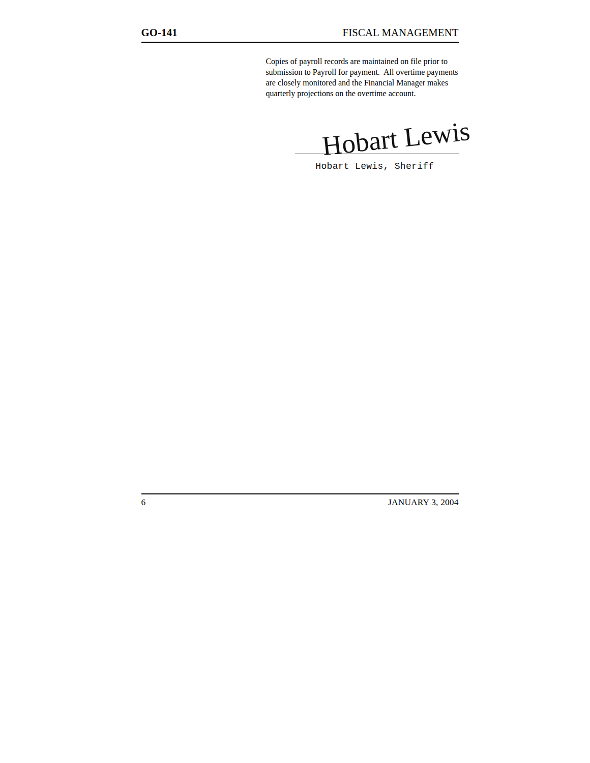GO-141
FISCAL MANAGEMENT
Copies of payroll records are maintained on file prior to submission to Payroll for payment. All overtime payments are closely monitored and the Financial Manager makes quarterly projections on the overtime account.
Hobart Lewis
Hobart Lewis, Sheriff
6
JANUARY 3, 2004